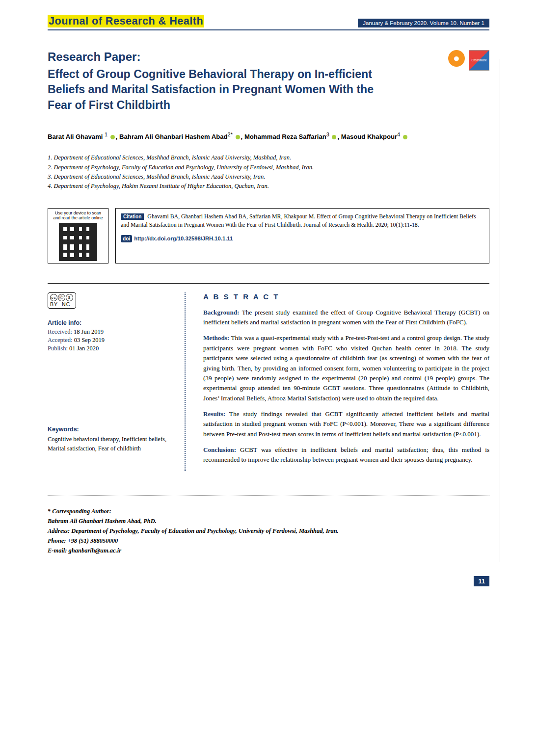Journal of Research & Health
January & February 2020. Volume 10. Number 1
●
CrossMark
Research Paper:
Effect of Group Cognitive Behavioral Therapy on In‑efficient Beliefs and Marital Satisfaction in Pregnant Women With the Fear of First Childbirth
Barat Ali Ghavami 1 , Bahram Ali Ghanbari Hashem Abad2* , Mohammad Reza Saffarian3 , Masoud Khakpour4
1. Department of Educational Sciences, Mashhad Branch, Islamic Azad University, Mashhad, Iran.
2. Department of Psychology, Faculty of Education and Psychology, University of Ferdowsi, Mashhad, Iran.
3. Department of Educational Sciences, Mashhad Branch, Islamic Azad University, Iran.
4. Department of Psychology, Hakim Nezami Institute of Higher Education, Quchan, Iran.
Use your device to scan
and read the article online
Citation Ghavami BA, Ghanbari Hashem Abad BA, Saffarian MR, Khakpour M. Effect of Group Cognitive Behavioral Therapy on Inefficient Beliefs and Marital Satisfaction in Pregnant Women With the Fear of First Childbirth. Journal of Research & Health. 2020; 10(1):11-18.
doi http://dx.doi.org/10.32598/JRH.10.1.11
ccⒸ$
BY NC
Article info:
Received: 18 Jun 2019
Accepted: 03 Sep 2019
Publish: 01 Jan 2020
Keywords:
Cognitive behavioral therapy, Inefficient beliefs, Marital satisfaction, Fear of childbirth
A B S T R A C T
Background: The present study examined the effect of Group Cognitive Behavioral Therapy (GCBT) on inefficient beliefs and marital satisfaction in pregnant women with the Fear of First Childbirth (FoFC).
Methods: This was a quasi-experimental study with a Pre-test-Post-test and a control group design. The study participants were pregnant women with FoFC who visited Quchan health center in 2018. The study participants were selected using a questionnaire of childbirth fear (as screening) of women with the fear of giving birth. Then, by providing an informed consent form, women volunteering to participate in the project (39 people) were randomly assigned to the experimental (20 people) and control (19 people) groups. The experimental group attended ten 90-minute GCBT sessions. Three questionnaires (Attitude to Childbirth, Jones’ Irrational Beliefs, Afrooz Marital Satisfaction) were used to obtain the required data.
Results: The study findings revealed that GCBT significantly affected inefficient beliefs and marital satisfaction in studied pregnant women with FoFC (P<0.001). Moreover, There was a significant difference between Pre-test and Post-test mean scores in terms of inefficient beliefs and marital satisfaction (P<0.001).
Conclusion: GCBT was effective in inefficient beliefs and marital satisfaction; thus, this method is recommended to improve the relationship between pregnant women and their spouses during pregnancy.
* Corresponding Author:
Bahram Ali Ghanbari Hashem Abad, PhD.
Address: Department of Psychology, Faculty of Education and Psychology, University of Ferdowsi, Mashhad, Iran.
Phone: +98 (51) 388050000
E-mail: ghanbarih@um.ac.ir
11